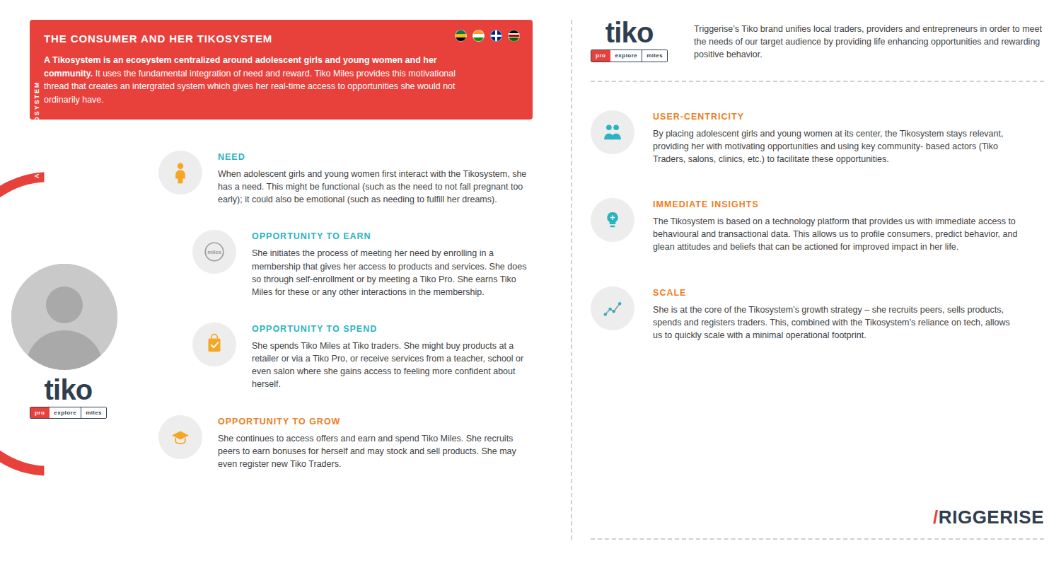The Consumer and Her Tikosystem
A Tikosystem is an ecosystem centralized around adolescent girls and young women and her community. It uses the fundamental integration of need and reward. Tiko Miles provides this motivational thread that creates an intergrated system which gives her real-time access to opportunities she would not ordinarily have.
The Consumer and Her Tikosystem
tiko
pro explore miles
Need
When adolescent girls and young women first interact with the Tikosystem, she has a need. This might be functional (such as the need to not fall pregnant too early); it could also be emotional (such as needing to fulfill her dreams).
miles
Opportunity to Earn
She initiates the process of meeting her need by enrolling in a membership that gives her access to products and services. She does so through self-enrollment or by meeting a Tiko Pro. She earns Tiko Miles for these or any other interactions in the membership.
Opportunity to Spend
She spends Tiko Miles at Tiko traders. She might buy products at a retailer or via a Tiko Pro, or receive services from a teacher, school or even salon where she gains access to feeling more confident about herself.
Opportunity to Grow
She continues to access offers and earn and spend Tiko Miles. She recruits peers to earn bonuses for herself and may stock and sell products. She may even register new Tiko Traders.
tiko
pro explore miles
Triggerise’s Tiko brand unifies local traders, providers and entrepreneurs in order to meet the needs of our target audience by providing life enhancing opportunities and rewarding positive behavior.
User-Centricity
By placing adolescent girls and young women at its center, the Tikosystem stays relevant, providing her with motivating opportunities and using key community- based actors (Tiko Traders, salons, clinics, etc.) to facilitate these opportunities.
Immediate Insights
The Tikosystem is based on a technology platform that provides us with immediate access to behavioural and transactional data. This allows us to profile consumers, predict behavior, and glean attitudes and beliefs that can be actioned for improved impact in her life.
Scale
She is at the core of the Tikosystem’s growth strategy – she recruits peers, sells products, spends and registers traders. This, combined with the Tikosystem’s reliance on tech, allows us to quickly scale with a minimal operational footprint.
/RIGGERISE